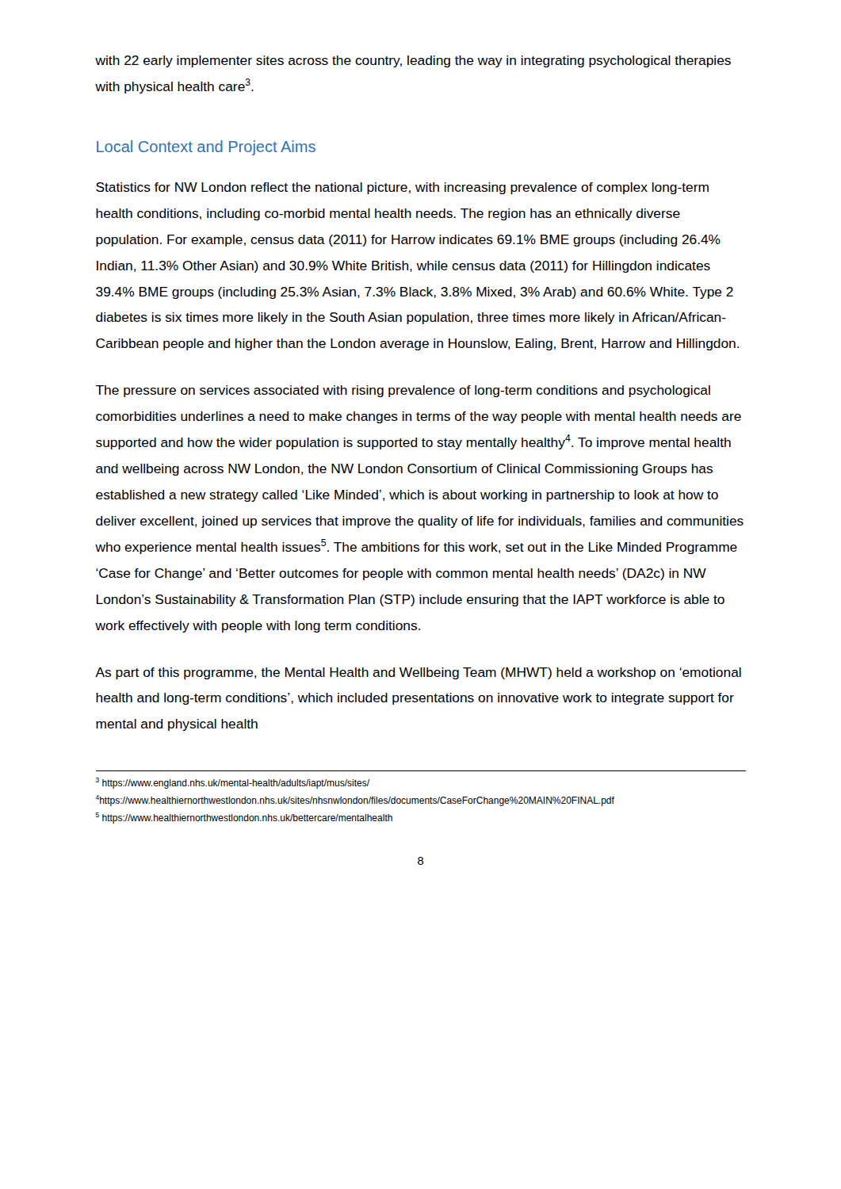with 22 early implementer sites across the country, leading the way in integrating psychological therapies with physical health care3.
Local Context and Project Aims
Statistics for NW London reflect the national picture, with increasing prevalence of complex long-term health conditions, including co-morbid mental health needs. The region has an ethnically diverse population. For example, census data (2011) for Harrow indicates 69.1% BME groups (including 26.4% Indian, 11.3% Other Asian) and 30.9% White British, while census data (2011) for Hillingdon indicates 39.4% BME groups (including 25.3% Asian, 7.3% Black, 3.8% Mixed, 3% Arab) and 60.6% White. Type 2 diabetes is six times more likely in the South Asian population, three times more likely in African/African-Caribbean people and higher than the London average in Hounslow, Ealing, Brent, Harrow and Hillingdon.
The pressure on services associated with rising prevalence of long-term conditions and psychological comorbidities underlines a need to make changes in terms of the way people with mental health needs are supported and how the wider population is supported to stay mentally healthy4. To improve mental health and wellbeing across NW London, the NW London Consortium of Clinical Commissioning Groups has established a new strategy called ‘Like Minded’, which is about working in partnership to look at how to deliver excellent, joined up services that improve the quality of life for individuals, families and communities who experience mental health issues5. The ambitions for this work, set out in the Like Minded Programme ‘Case for Change’ and ‘Better outcomes for people with common mental health needs’ (DA2c) in NW London’s Sustainability & Transformation Plan (STP) include ensuring that the IAPT workforce is able to work effectively with people with long term conditions.
As part of this programme, the Mental Health and Wellbeing Team (MHWT) held a workshop on ‘emotional health and long-term conditions’, which included presentations on innovative work to integrate support for mental and physical health
3 https://www.england.nhs.uk/mental-health/adults/iapt/mus/sites/
4https://www.healthiernorthwestlondon.nhs.uk/sites/nhsnwlondon/files/documents/CaseForChange%20MAIN%20FINAL.pdf
5 https://www.healthiernorthwestlondon.nhs.uk/bettercare/mentalhealth
8